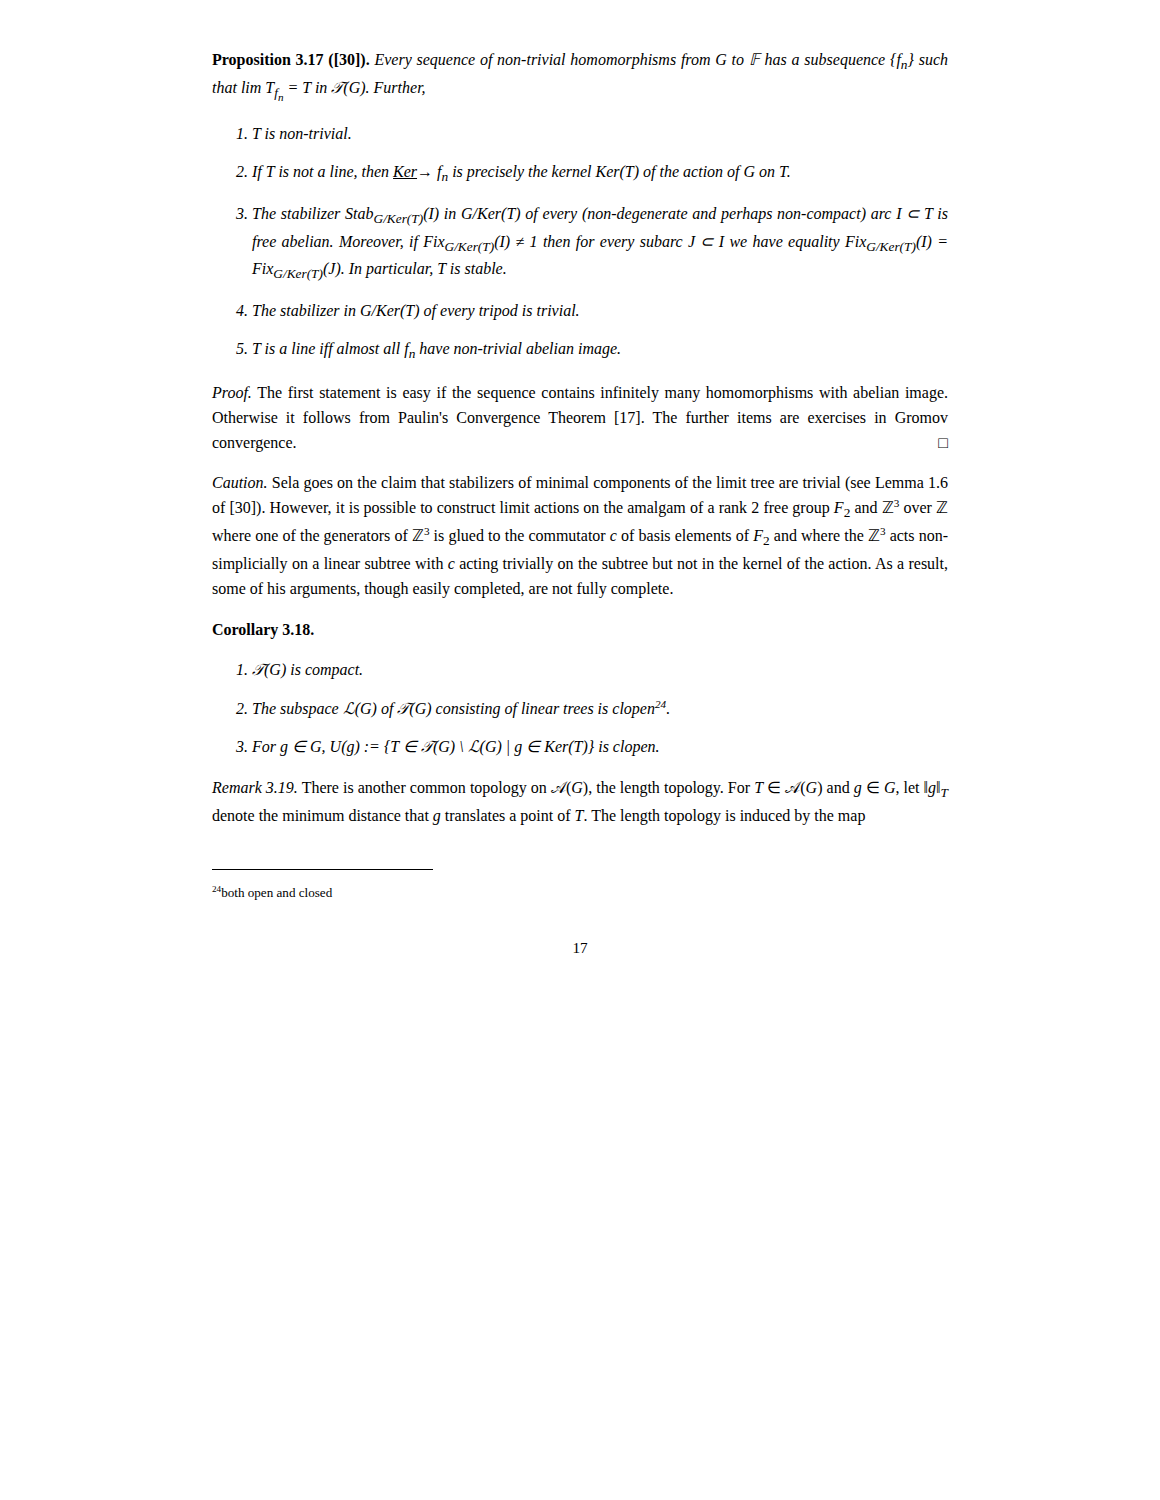Proposition 3.17 ([30]). Every sequence of non-trivial homomorphisms from G to 𝔽 has a subsequence {fn} such that lim Tfn = T in 𝒯(G). Further,
T is non-trivial.
If T is not a line, then Ker→ fn is precisely the kernel Ker(T) of the action of G on T.
The stabilizer StabG/Ker(T)(I) in G/Ker(T) of every (non-degenerate and perhaps non-compact) arc I ⊂ T is free abelian. Moreover, if FixG/Ker(T)(I) ≠ 1 then for every subarc J ⊂ I we have equality FixG/Ker(T)(I) = FixG/Ker(T)(J). In particular, T is stable.
The stabilizer in G/Ker(T) of every tripod is trivial.
T is a line iff almost all fn have non-trivial abelian image.
Proof. The first statement is easy if the sequence contains infinitely many homomorphisms with abelian image. Otherwise it follows from Paulin's Convergence Theorem [17]. The further items are exercises in Gromov convergence. □
Caution. Sela goes on the claim that stabilizers of minimal components of the limit tree are trivial (see Lemma 1.6 of [30]). However, it is possible to construct limit actions on the amalgam of a rank 2 free group F2 and ℤ3 over ℤ where one of the generators of ℤ3 is glued to the commutator c of basis elements of F2 and where the ℤ3 acts non-simplicially on a linear subtree with c acting trivially on the subtree but not in the kernel of the action. As a result, some of his arguments, though easily completed, are not fully complete.
Corollary 3.18.
𝒯(G) is compact.
The subspace ℒ(G) of 𝒯(G) consisting of linear trees is clopen24.
For g ∈ G, U(g) := {T ∈ 𝒯(G) \ ℒ(G) | g ∈ Ker(T)} is clopen.
Remark 3.19. There is another common topology on 𝒜(G), the length topology. For T ∈ 𝒜(G) and g ∈ G, let ‖g‖T denote the minimum distance that g translates a point of T. The length topology is induced by the map
24both open and closed
17